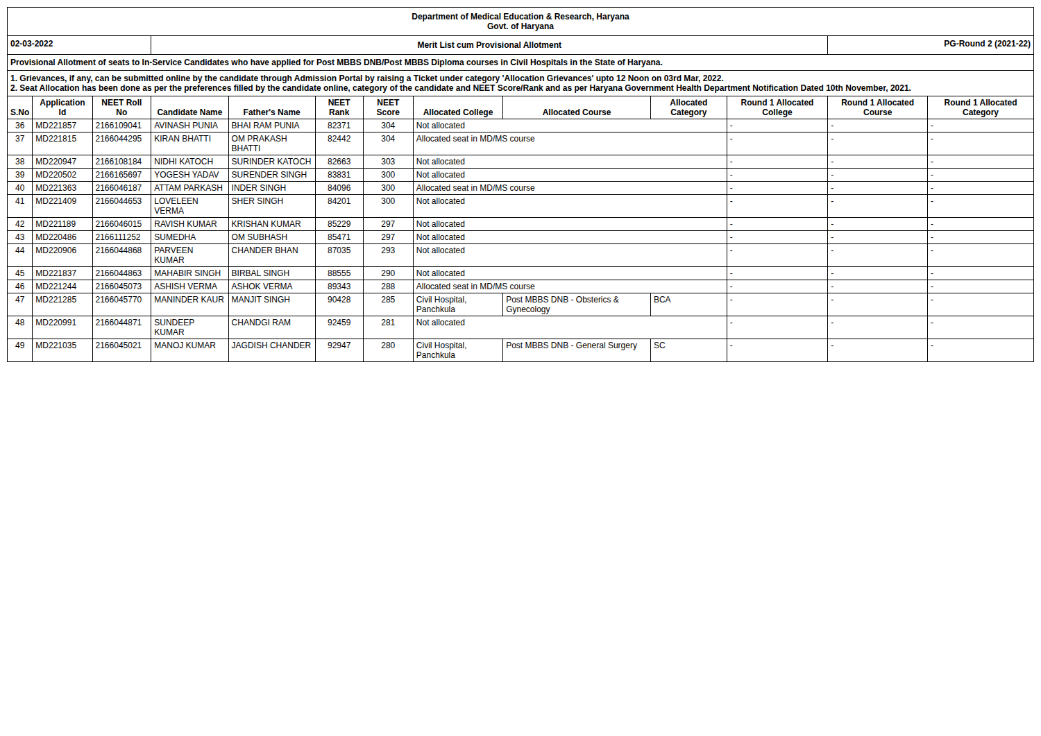| Department of Medical Education & Research, Haryana Govt. of Haryana |
| 02-03-2022 | Merit List cum Provisional Allotment | PG-Round 2 (2021-22) |
| Provisional Allotment of seats to In-Service Candidates who have applied for Post MBBS DNB/Post MBBS Diploma courses in Civil Hospitals in the State of Haryana. |
| 1. Grievances, if any, can be submitted online by the candidate through Admission Portal by raising a Ticket under category 'Allocation Grievances' upto 12 Noon on 03rd Mar, 2022. 2. Seat Allocation has been done as per the preferences filled by the candidate online, category of the candidate and NEET Score/Rank and as per Haryana Government Health Department Notification Dated 10th November, 2021. |
| S.No | Application Id | NEET Roll No | Candidate Name | Father's Name | NEET Rank | NEET Score | Allocated College | Allocated Course | Allocated Category | Round 1 Allocated College | Round 1 Allocated Course | Round 1 Allocated Category |
| 36 | MD221857 | 2166109041 | AVINASH PUNIA | BHAI RAM PUNIA | 82371 | 304 | Not allocated | - | - | - |
| 37 | MD221815 | 2166044295 | KIRAN BHATTI | OM PRAKASH BHATTI | 82442 | 304 | Allocated seat in MD/MS course | - | - | - |
| 38 | MD220947 | 2166108184 | NIDHI KATOCH | SURINDER KATOCH | 82663 | 303 | Not allocated | - | - | - |
| 39 | MD220502 | 2166165697 | YOGESH YADAV | SURENDER SINGH | 83831 | 300 | Not allocated | - | - | - |
| 40 | MD221363 | 2166046187 | ATTAM PARKASH | INDER SINGH | 84096 | 300 | Allocated seat in MD/MS course | - | - | - |
| 41 | MD221409 | 2166044653 | LOVELEEN VERMA | SHER SINGH | 84201 | 300 | Not allocated | - | - | - |
| 42 | MD221189 | 2166046015 | RAVISH KUMAR | KRISHAN KUMAR | 85229 | 297 | Not allocated | - | - | - |
| 43 | MD220486 | 2166111252 | SUMEDHA | OM SUBHASH | 85471 | 297 | Not allocated | - | - | - |
| 44 | MD220906 | 2166044868 | PARVEEN KUMAR | CHANDER BHAN | 87035 | 293 | Not allocated | - | - | - |
| 45 | MD221837 | 2166044863 | MAHABIR SINGH | BIRBAL SINGH | 88555 | 290 | Not allocated | - | - | - |
| 46 | MD221244 | 2166045073 | ASHISH VERMA | ASHOK VERMA | 89343 | 288 | Allocated seat in MD/MS course | - | - | - |
| 47 | MD221285 | 2166045770 | MANINDER KAUR | MANJIT SINGH | 90428 | 285 | Civil Hospital, Panchkula | Post MBBS DNB - Obsterics & Gynecology | BCA | - | - | - |
| 48 | MD220991 | 2166044871 | SUNDEEP KUMAR | CHANDGI RAM | 92459 | 281 | Not allocated | - | - | - |
| 49 | MD221035 | 2166045021 | MANOJ KUMAR | JAGDISH CHANDER | 92947 | 280 | Civil Hospital, Panchkula | Post MBBS DNB - General Surgery | SC | - | - | - |